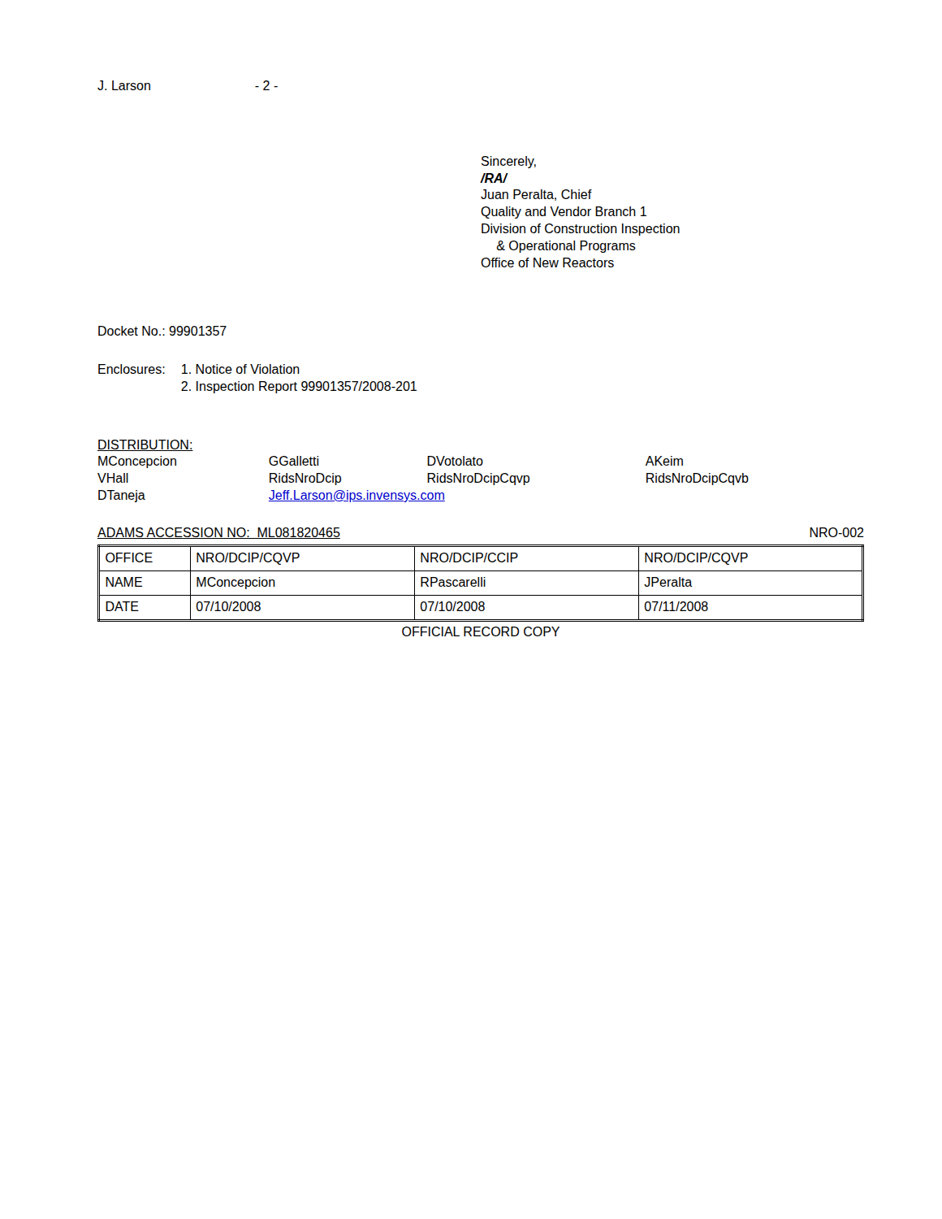J. Larson - 2 -
Sincerely,
/RA/
Juan Peralta, Chief
Quality and Vendor Branch 1
Division of Construction Inspection
& Operational Programs
Office of New Reactors
Docket No.: 99901357
| Enclosures: | 1. Notice of Violation |
| | 2. Inspection Report 99901357/2008-201 |
DISTRIBUTION:
| MConcepcion | GGalletti | DVotolato | AKeim |
| VHall | RidsNroDcip | RidsNroDcipCqvp | RidsNroDcipCqvb |
| DTaneja | Jeff.Larson@ips.invensys.com |
ADAMS ACCESSION NO: ML081820465 NRO-002
| OFFICE | NRO/DCIP/CQVP | NRO/DCIP/CCIP | NRO/DCIP/CQVP |
| NAME | MConcepcion | RPascarelli | JPeralta |
| DATE | 07/10/2008 | 07/10/2008 | 07/11/2008 |
OFFICIAL RECORD COPY